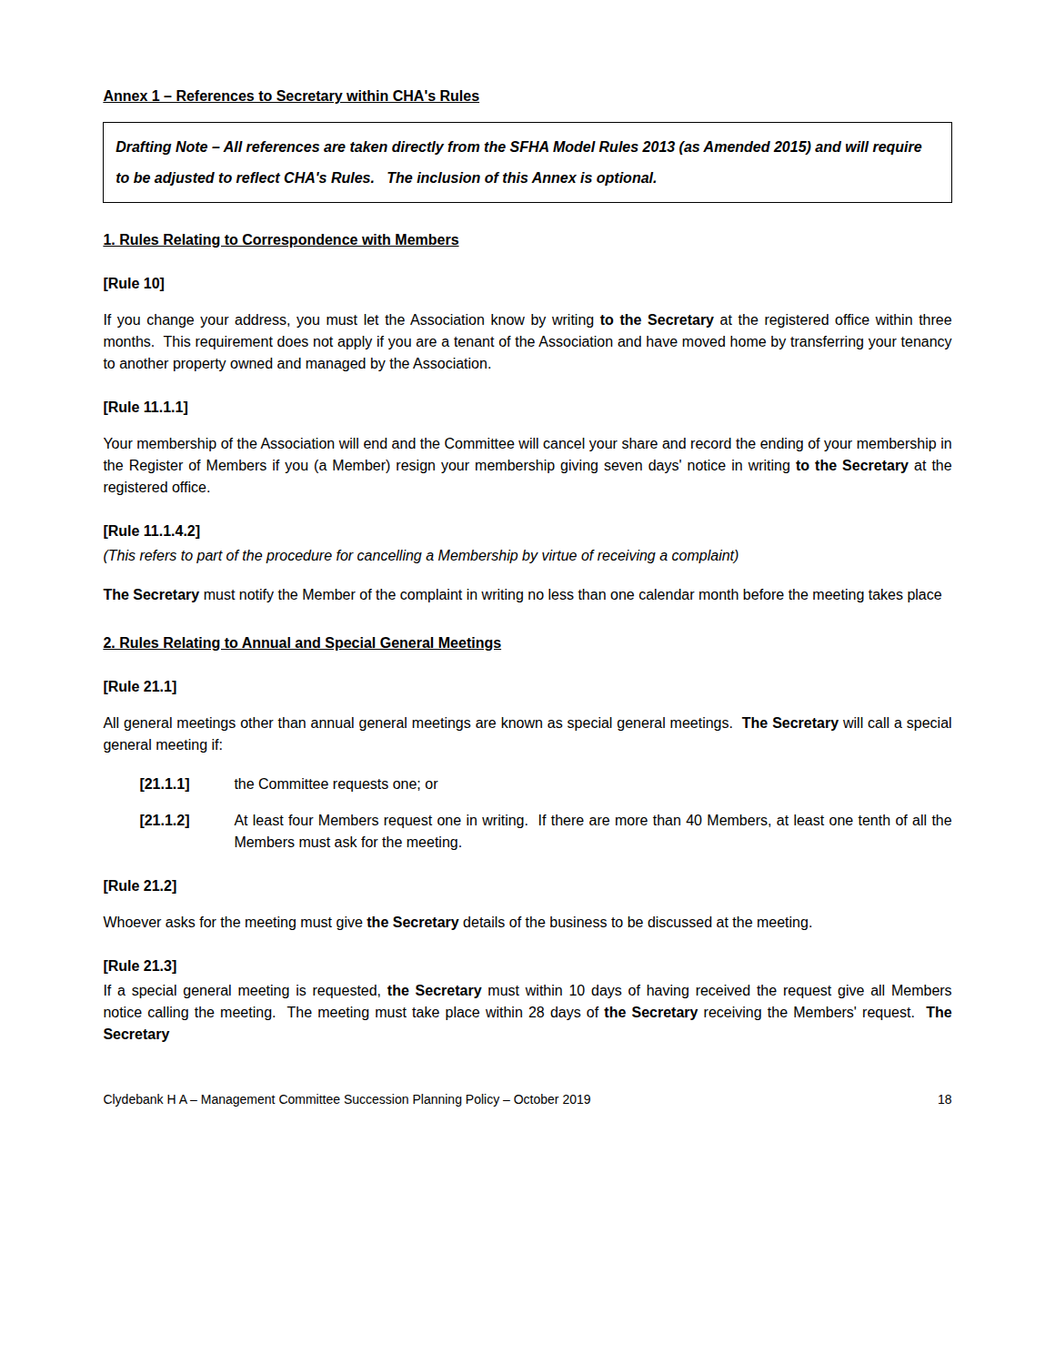Annex 1 – References to Secretary within CHA's Rules
Drafting Note – All references are taken directly from the SFHA Model Rules 2013 (as Amended 2015) and will require to be adjusted to reflect CHA's Rules. The inclusion of this Annex is optional.
1. Rules Relating to Correspondence with Members
[Rule 10]
If you change your address, you must let the Association know by writing to the Secretary at the registered office within three months. This requirement does not apply if you are a tenant of the Association and have moved home by transferring your tenancy to another property owned and managed by the Association.
[Rule 11.1.1]
Your membership of the Association will end and the Committee will cancel your share and record the ending of your membership in the Register of Members if you (a Member) resign your membership giving seven days' notice in writing to the Secretary at the registered office.
[Rule 11.1.4.2]
(This refers to part of the procedure for cancelling a Membership by virtue of receiving a complaint)
The Secretary must notify the Member of the complaint in writing no less than one calendar month before the meeting takes place
2. Rules Relating to Annual and Special General Meetings
[Rule 21.1]
All general meetings other than annual general meetings are known as special general meetings. The Secretary will call a special general meeting if:
[21.1.1] the Committee requests one; or
[21.1.2] At least four Members request one in writing. If there are more than 40 Members, at least one tenth of all the Members must ask for the meeting.
[Rule 21.2]
Whoever asks for the meeting must give the Secretary details of the business to be discussed at the meeting.
[Rule 21.3]
If a special general meeting is requested, the Secretary must within 10 days of having received the request give all Members notice calling the meeting. The meeting must take place within 28 days of the Secretary receiving the Members' request. The Secretary
Clydebank H A – Management Committee Succession Planning Policy – October 2019 18